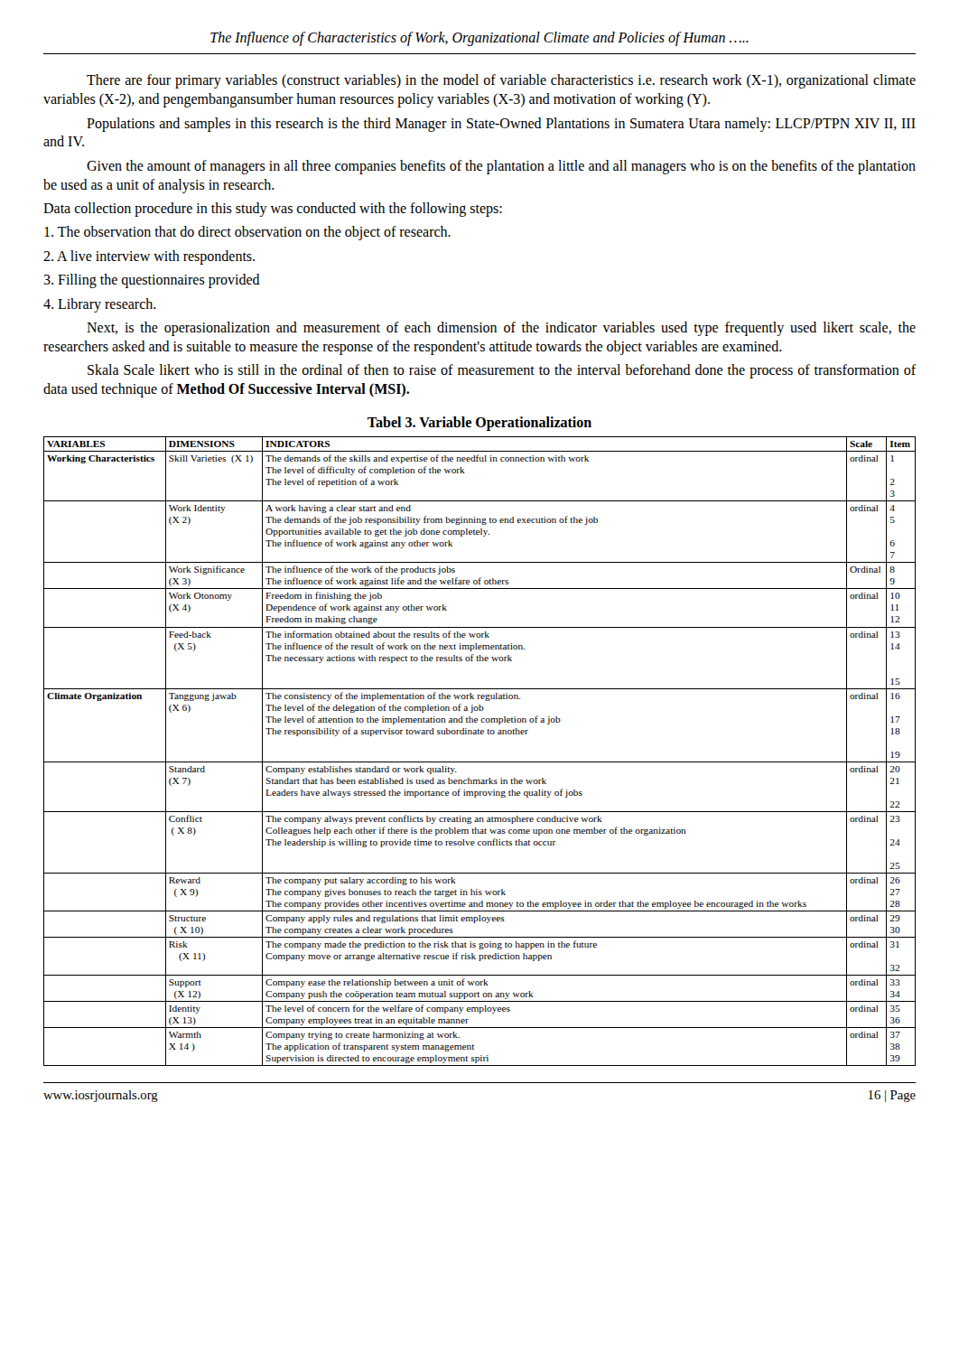The Influence of Characteristics of Work, Organizational Climate and Policies of Human …..
There are four primary variables (construct variables) in the model of variable characteristics i.e. research work (X-1), organizational climate variables (X-2), and pengembangansumber human resources policy variables (X-3) and motivation of working (Y).
Populations and samples in this research is the third Manager in State-Owned Plantations in Sumatera Utara namely: LLCP/PTPN XIV II, III and IV.
Given the amount of managers in all three companies benefits of the plantation a little and all managers who is on the benefits of the plantation be used as a unit of analysis in research.
Data collection procedure in this study was conducted with the following steps:
1. The observation that do direct observation on the object of research.
2. A live interview with respondents.
3. Filling the questionnaires provided
4. Library research.
Next, is the operasionalization and measurement of each dimension of the indicator variables used type frequently used likert scale, the researchers asked and is suitable to measure the response of the respondent's attitude towards the object variables are examined.
Skala Scale likert who is still in the ordinal of then to raise of measurement to the interval beforehand done the process of transformation of data used technique of Method Of Successive Interval (MSI).
Tabel 3. Variable Operationalization
| VARIABLES | DIMENSIONS | INDICATORS | Scale | Item |
| --- | --- | --- | --- | --- |
| Working Characteristics | Skill Varieties (X 1) | The demands of the skills and expertise of the needful in connection with work The level of difficulty of completion of the work The level of repetition of a work | ordinal | 1 2 3 |
| | Work Identity (X 2) | A work having a clear start and end The demands of the job responsibility from beginning to end execution of the job Opportunities available to get the job done completely. The influence of work against any other work | ordinal | 4 5 6 7 |
| | Work Significance (X 3) | The influence of the work of the products jobs The influence of work against life and the welfare of others | Ordinal | 8 9 |
| | Work Otonomy (X 4) | Freedom in finishing the job Dependence of work against any other work Freedom in making change | ordinal | 10 11 12 |
| | Feed-back (X 5) | The information obtained about the results of the work The influence of the result of work on the next implementation. The necessary actions with respect to the results of the work | ordinal | 13 14 15 |
| Climate Organization | Tanggung jawab (X 6) | The consistency of the implementation of the work regulation. The level of the delegation of the completion of a job The level of attention to the implementation and the completion of a job The responsibility of a supervisor toward subordinate to another | ordinal | 16 17 18 19 |
| | Standard (X 7) | Company establishes standard or work quality. Standart that has been established is used as benchmarks in the work Leaders have always stressed the importance of improving the quality of jobs | ordinal | 20 21 22 |
| | Conflict ( X 8) | The company always prevent conflicts by creating an atmosphere conducive work Colleagues help each other if there is the problem that was come upon one member of the organization The leadership is willing to provide time to resolve conflicts that occur | ordinal | 23 24 25 |
| | Reward ( X 9) | The company put salary according to his work The company gives bonuses to reach the target in his work The company provides other incentives overtime and money to the employee in order that the employee be encouraged in the works | ordinal | 26 27 28 |
| | Structure ( X 10) | Company apply rules and regulations that limit employees The company creates a clear work procedures | ordinal | 29 30 |
| | Risk (X 11) | The company made the prediction to the risk that is going to happen in the future Company move or arrange alternative rescue if risk prediction happen | ordinal | 31 32 |
| | Support (X 12) | Company ease the relationship between a unit of work Company push the coöperation team mutual support on any work | ordinal | 33 34 |
| | Identity (X 13) | The level of concern for the welfare of company employees Company employees treat in an equitable manner | ordinal | 35 36 |
| | Warmth X 14 ) | Company trying to create harmonizing at work. The application of transparent system management Supervision is directed to encourage employment spiri | ordinal | 37 38 39 |
www.iosrjournals.org 16 | Page